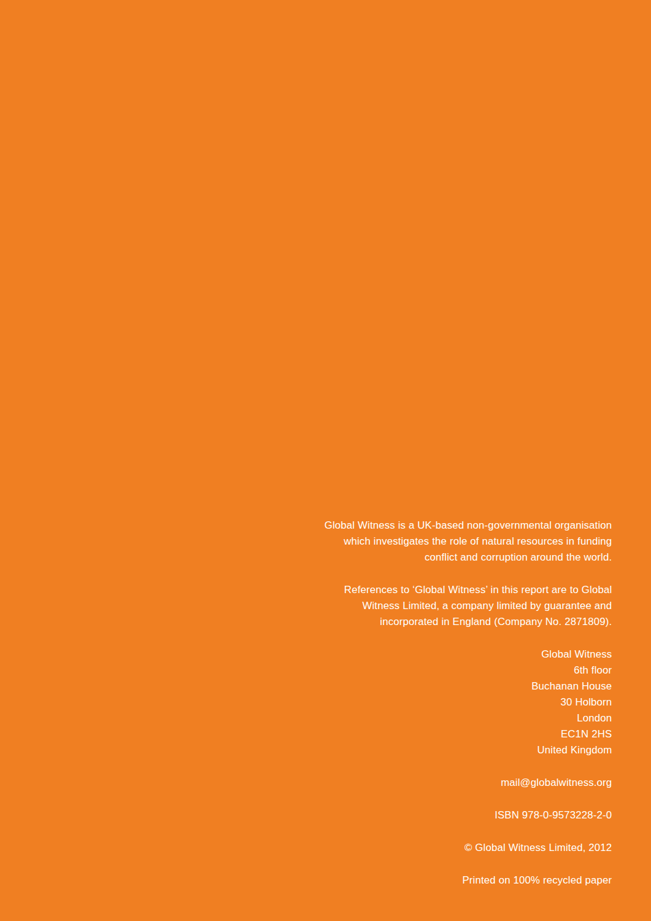Global Witness is a UK-based non-governmental organisation which investigates the role of natural resources in funding conflict and corruption around the world.
References to ‘Global Witness’ in this report are to Global Witness Limited, a company limited by guarantee and incorporated in England (Company No. 2871809).
Global Witness 6th floor Buchanan House 30 Holborn London EC1N 2HS United Kingdom
mail@globalwitness.org
ISBN 978-0-9573228-2-0
© Global Witness Limited, 2012
Printed on 100% recycled paper